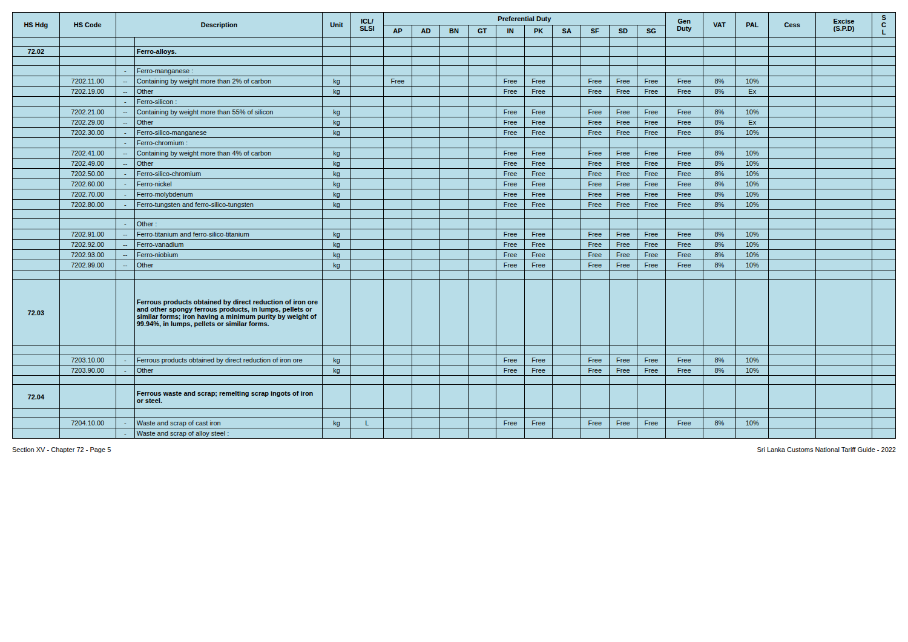| HS Hdg | HS Code | Description | Unit | ICL/ SLSI | Preferential Duty | Gen Duty | VAT | PAL | Cess | Excise (S.P.D) | S C L |
| --- | --- | --- | --- | --- | --- | --- | --- | --- | --- | --- | --- |
| AP | AD | BN | GT | IN | PK | SA | SF | SD | SG |
| 72.02 | | | Ferro-alloys. | | | | | | | | | | | | | | | | | | |
| | | - | Ferro-manganese : | | | | | | | | | | | | | | | | | | |
| | 7202.11.00 | -- | Containing by weight more than 2% of carbon | kg | | Free | | | | Free | Free | | Free | Free | Free | Free | 8% | 10% | | | |
| | 7202.19.00 | -- | Other | kg | | | | | | Free | Free | | Free | Free | Free | Free | 8% | Ex | | | |
| | | - | Ferro-silicon : | | | | | | | | | | | | | | | | | | |
| | 7202.21.00 | -- | Containing by weight more than 55% of silicon | kg | | | | | | Free | Free | | Free | Free | Free | Free | 8% | 10% | | | |
| | 7202.29.00 | -- | Other | kg | | | | | | Free | Free | | Free | Free | Free | Free | 8% | Ex | | | |
| | 7202.30.00 | - | Ferro-silico-manganese | kg | | | | | | Free | Free | | Free | Free | Free | Free | 8% | 10% | | | |
| | | - | Ferro-chromium : | | | | | | | | | | | | | | | | | | |
| | 7202.41.00 | -- | Containing by weight more than 4% of carbon | kg | | | | | | Free | Free | | Free | Free | Free | Free | 8% | 10% | | | |
| | 7202.49.00 | -- | Other | kg | | | | | | Free | Free | | Free | Free | Free | Free | 8% | 10% | | | |
| | 7202.50.00 | - | Ferro-silico-chromium | kg | | | | | | Free | Free | | Free | Free | Free | Free | 8% | 10% | | | |
| | 7202.60.00 | - | Ferro-nickel | kg | | | | | | Free | Free | | Free | Free | Free | Free | 8% | 10% | | | |
| | 7202.70.00 | - | Ferro-molybdenum | kg | | | | | | Free | Free | | Free | Free | Free | Free | 8% | 10% | | | |
| | 7202.80.00 | - | Ferro-tungsten and ferro-silico-tungsten | kg | | | | | | Free | Free | | Free | Free | Free | Free | 8% | 10% | | | |
| | | - | Other : | | | | | | | | | | | | | | | | | | |
| | 7202.91.00 | -- | Ferro-titanium and ferro-silico-titanium | kg | | | | | | Free | Free | | Free | Free | Free | Free | 8% | 10% | | | |
| | 7202.92.00 | -- | Ferro-vanadium | kg | | | | | | Free | Free | | Free | Free | Free | Free | 8% | 10% | | | |
| | 7202.93.00 | -- | Ferro-niobium | kg | | | | | | Free | Free | | Free | Free | Free | Free | 8% | 10% | | | |
| | 7202.99.00 | -- | Other | kg | | | | | | Free | Free | | Free | Free | Free | Free | 8% | 10% | | | |
| 72.03 | | | Ferrous products obtained by direct reduction of iron ore and other spongy ferrous products, in lumps, pellets or similar forms; iron having a minimum purity by weight of 99.94%, in lumps, pellets or similar forms. | | | | | | | | | | | | | | | | | | |
| | 7203.10.00 | - | Ferrous products obtained by direct reduction of iron ore | kg | | | | | | Free | Free | | Free | Free | Free | Free | 8% | 10% | | | |
| | 7203.90.00 | - | Other | kg | | | | | | Free | Free | | Free | Free | Free | Free | 8% | 10% | | | |
| 72.04 | | | Ferrous waste and scrap; remelting scrap ingots of iron or steel. | | | | | | | | | | | | | | | | | | |
| | 7204.10.00 | - | Waste and scrap of cast iron | kg | L | | | | | Free | Free | | Free | Free | Free | Free | 8% | 10% | | | |
| | | - | Waste and scrap of alloy steel : | | | | | | | | | | | | | | | | | | |
Section XV - Chapter 72 - Page 5
Sri Lanka Customs National Tariff Guide - 2022